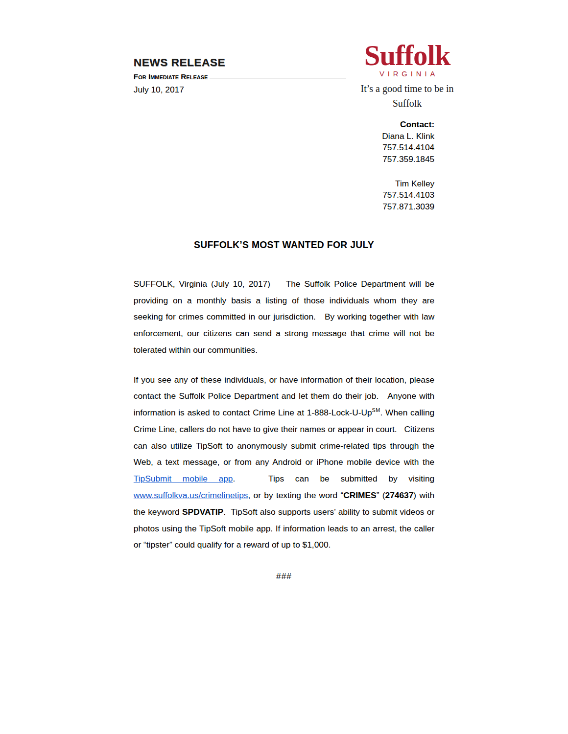NEWS RELEASE
For Immediate Release
July 10, 2017
Suffolk
VIRGINIA
It’s a good time to be in Suffolk
Contact:
Diana L. Klink
757.514.4104
757.359.1845
Tim Kelley
757.514.4103
757.871.3039
SUFFOLK’S MOST WANTED FOR JULY
SUFFOLK, Virginia (July 10, 2017) The Suffolk Police Department will be providing on a monthly basis a listing of those individuals whom they are seeking for crimes committed in our jurisdiction. By working together with law enforcement, our citizens can send a strong message that crime will not be tolerated within our communities.
If you see any of these individuals, or have information of their location, please contact the Suffolk Police Department and let them do their job. Anyone with information is asked to contact Crime Line at 1-888-Lock-U-UpSM. When calling Crime Line, callers do not have to give their names or appear in court. Citizens can also utilize TipSoft to anonymously submit crime-related tips through the Web, a text message, or from any Android or iPhone mobile device with the TipSubmit mobile app. Tips can be submitted by visiting www.suffolkva.us/crimelinetips, or by texting the word “CRIMES” (274637) with the keyword SPDVATIP. TipSoft also supports users’ ability to submit videos or photos using the TipSoft mobile app. If information leads to an arrest, the caller or “tipster” could qualify for a reward of up to $1,000.
###